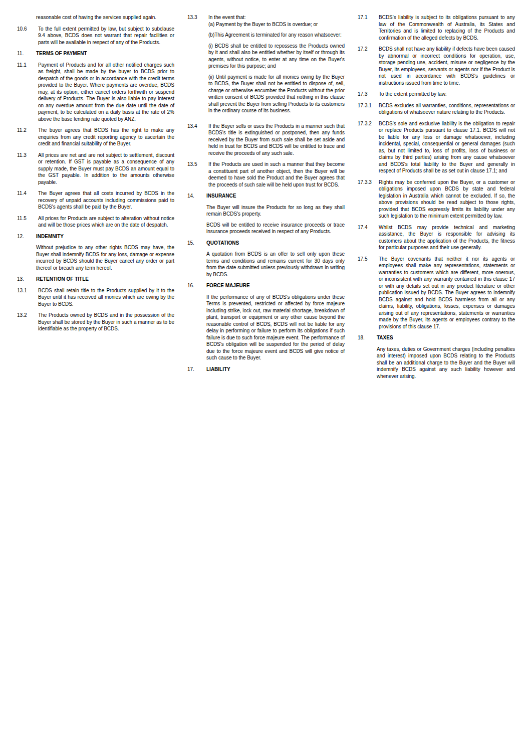reasonable cost of having the services supplied again.
10.6
To the full extent permitted by law, but subject to subclause 9.4 above, BCDS does not warrant that repair facilities or parts will be available in respect of any of the Products.
11.
Terms of Payment
11.1
Payment of Products and for all other notified charges such as freight, shall be made by the buyer to BCDS prior to despatch of the goods or in accordance with the credit terms provided to the Buyer. Where payments are overdue, BCDS may, at its option, either cancel orders forthwith or suspend delivery of Products. The Buyer is also liable to pay interest on any overdue amount from the due date until the date of payment, to be calculated on a daily basis at the rate of 2% above the base lending rate quoted by ANZ.
11.2
The buyer agrees that BCDS has the right to make any enquiries from any credit reporting agency to ascertain the credit and financial suitability of the Buyer.
11.3
All prices are net and are not subject to settlement, discount or retention. If GST is payable as a consequence of any supply made, the Buyer must pay BCDS an amount equal to the GST payable. In addition to the amounts otherwise payable.
11.4
The Buyer agrees that all costs incurred by BCDS in the recovery of unpaid accounts including commissions paid to BCDS's agents shall be paid by the Buyer.
11.5
All prices for Products are subject to alteration without notice and will be those prices which are on the date of despatch.
12.
Indemnity
Without prejudice to any other rights BCDS may have, the Buyer shall indemnify BCDS for any loss, damage or expense incurred by BCDS should the Buyer cancel any order or part thereof or breach any term hereof.
13.
Retention of Title
13.1
BCDS shall retain title to the Products supplied by it to the Buyer until it has received all monies which are owing by the Buyer to BCDS.
13.2
The Products owned by BCDS and in the possession of the Buyer shall be stored by the Buyer in such a manner as to be identifiable as the property of BCDS.
13.3
In the event that:
(a) Payment by the Buyer to BCDS is overdue; or
(b)This Agreement is terminated for any reason whatsoever:
(i) BCDS shall be entitled to repossess the Products owned by it and shall also be entitled whether by itself or through its agents, without notice, to enter at any time on the Buyer's premises for this purpose; and
(ii) Until payment is made for all monies owing by the Buyer to BCDS, the Buyer shall not be entitled to dispose of, sell, charge or otherwise encumber the Products without the prior written consent of BCDS provided that nothing in this clause shall prevent the Buyer from selling Products to its customers in the ordinary course of its business.
13.4
If the Buyer sells or uses the Products in a manner such that BCDS's title is extinguished or postponed, then any funds received by the Buyer from such sale shall be set aside and held in trust for BCDS and BCDS will be entitled to trace and receive the proceeds of any such sale.
13.5
If the Products are used in such a manner that they become a constituent part of another object, then the Buyer will be deemed to have sold the Product and the Buyer agrees that the proceeds of such sale will be held upon trust for BCDS.
14.
Insurance
The Buyer will insure the Products for so long as they shall remain BCDS's property.
BCDS will be entitled to receive insurance proceeds or trace insurance proceeds received in respect of any Products.
15.
Quotations
A quotation from BCDS is an offer to sell only upon these terms and conditions and remains current for 30 days only from the date submitted unless previously withdrawn in writing by BCDS.
16.
Force Majeure
If the performance of any of BCDS's obligations under these Terms is prevented, restricted or affected by force majeure including strike, lock out, raw material shortage, breakdown of plant, transport or equipment or any other cause beyond the reasonable control of BCDS, BCDS will not be liable for any delay in performing or failure to perform its obligations if such failure is due to such force majeure event. The performance of BCDS's obligation will be suspended for the period of delay due to the force majeure event and BCDS will give notice of such cause to the Buyer.
17.
Liability
17.1
BCDS's liability is subject to its obligations pursuant to any law of the Commonwealth of Australia, its States and Territories and is limited to replacing of the Products and confirmation of the alleged defects by BCDS.
17.2
BCDS shall not have any liability if defects have been caused by abnormal or incorrect conditions for operation, use, storage pending use, accident, misuse or negligence by the Buyer, its employees, servants or agents nor if the Product is not used in accordance with BCDS's guidelines or instructions issued from time to time.
17.3
To the extent permitted by law:
17.3.1
BCDS excludes all warranties, conditions, representations or obligations of whatsoever nature relating to the Products.
17.3.2
BCDS's sole and exclusive liability is the obligation to repair or replace Products pursuant to clause 17.1. BCDS will not be liable for any loss or damage whatsoever, including incidental, special, consequential or general damages (such as, but not limited to, loss of profits, loss of business or claims by third parties) arising from any cause whatsoever and BCDS's total liability to the Buyer and generally in respect of Products shall be as set out in clause 17.1; and
17.3.3
Rights may be conferred upon the Buyer, or a customer or obligations imposed upon BCDS by state and federal legislation in Australia which cannot be excluded. If so, the above provisions should be read subject to those rights, provided that BCDS expressly limits its liability under any such legislation to the minimum extent permitted by law.
17.4
Whilst BCDS may provide technical and marketing assistance, the Buyer is responsible for advising its customers about the application of the Products, the fitness for particular purposes and their use generally.
17.5
The Buyer covenants that neither it nor its agents or employees shall make any representations, statements or warranties to customers which are different, more onerous, or inconsistent with any warranty contained in this clause 17 or with any details set out in any product literature or other publication issued by BCDS. The Buyer agrees to indemnify BCDS against and hold BCDS harmless from all or any claims, liability, obligations, losses, expenses or damages arising out of any representations, statements or warranties made by the Buyer, its agents or employees contrary to the provisions of this clause 17.
18.
Taxes
Any taxes, duties or Government charges (including penalties and interest) imposed upon BCDS relating to the Products shall be an additional charge to the Buyer and the Buyer will indemnify BCDS against any such liability however and whenever arising.